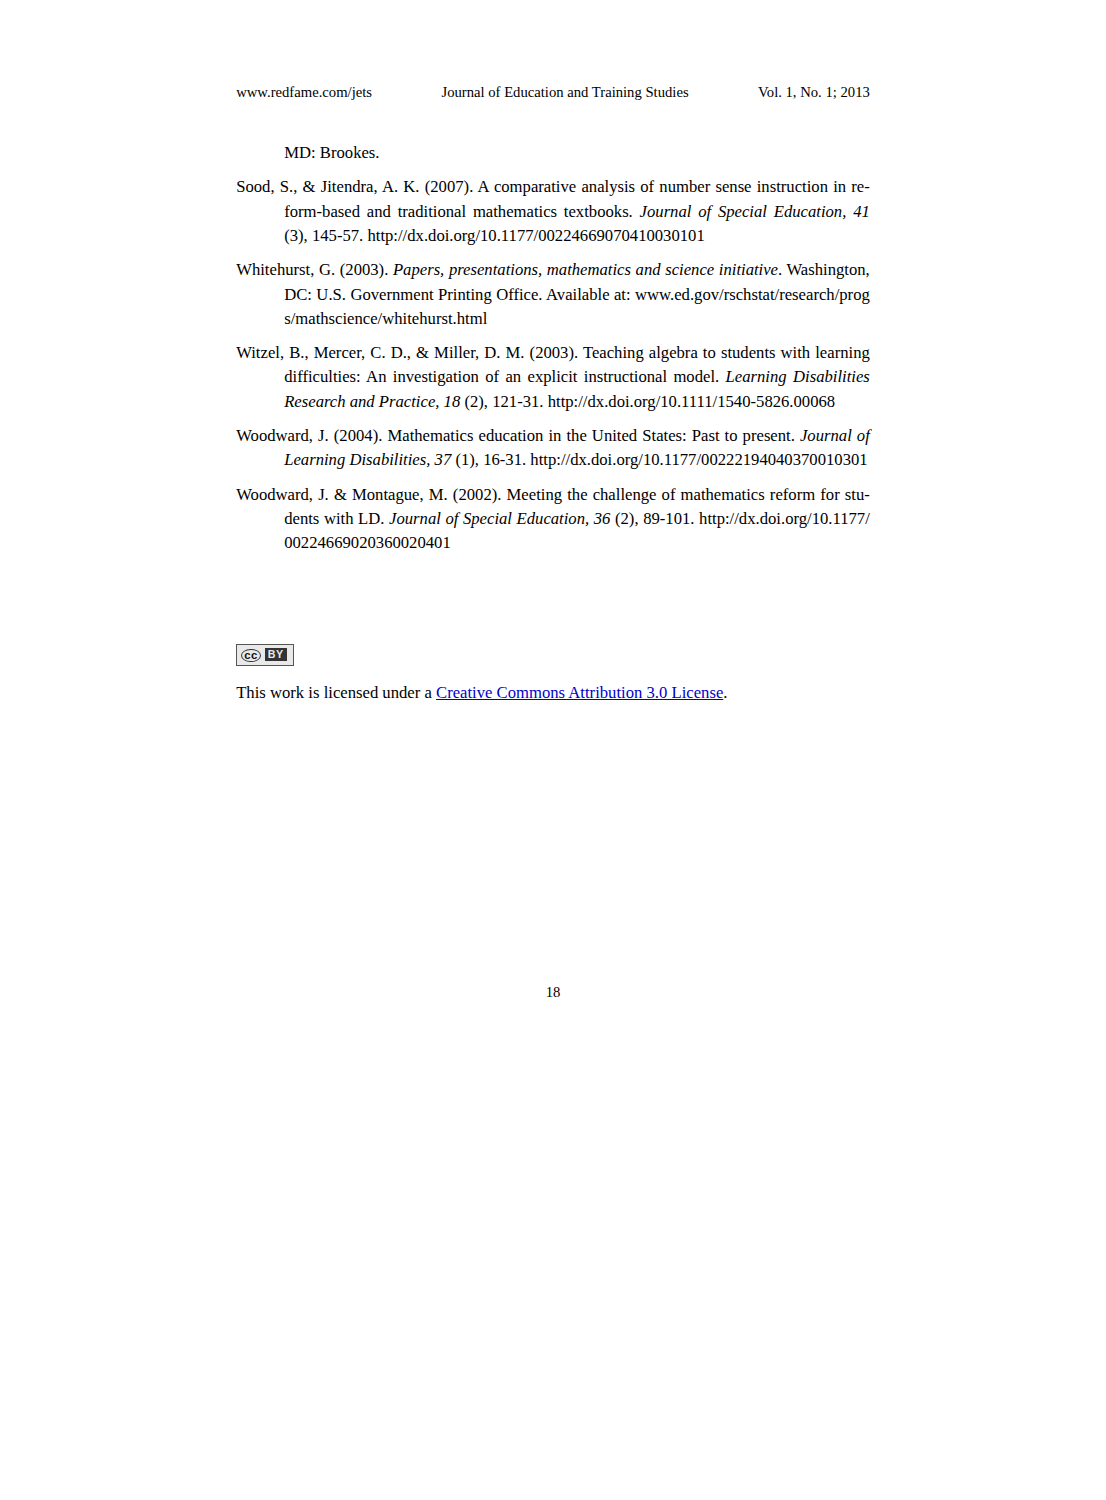www.redfame.com/jets Journal of Education and Training Studies Vol. 1, No. 1; 2013
MD: Brookes.
Sood, S., & Jitendra, A. K. (2007). A comparative analysis of number sense instruction in reform-based and traditional mathematics textbooks. Journal of Special Education, 41 (3), 145-57. http://dx.doi.org/10.1177/00224669070410030101
Whitehurst, G. (2003). Papers, presentations, mathematics and science initiative. Washington, DC: U.S. Government Printing Office. Available at: www.ed.gov/rschstat/research/progs/mathscience/whitehurst.html
Witzel, B., Mercer, C. D., & Miller, D. M. (2003). Teaching algebra to students with learning difficulties: An investigation of an explicit instructional model. Learning Disabilities Research and Practice, 18 (2), 121-31. http://dx.doi.org/10.1111/1540-5826.00068
Woodward, J. (2004). Mathematics education in the United States: Past to present. Journal of Learning Disabilities, 37 (1), 16-31. http://dx.doi.org/10.1177/00222194040370010301
Woodward, J. & Montague, M. (2002). Meeting the challenge of mathematics reform for students with LD. Journal of Special Education, 36 (2), 89-101. http://dx.doi.org/10.1177/00224669020360020401
cc BY
This work is licensed under a Creative Commons Attribution 3.0 License.
18